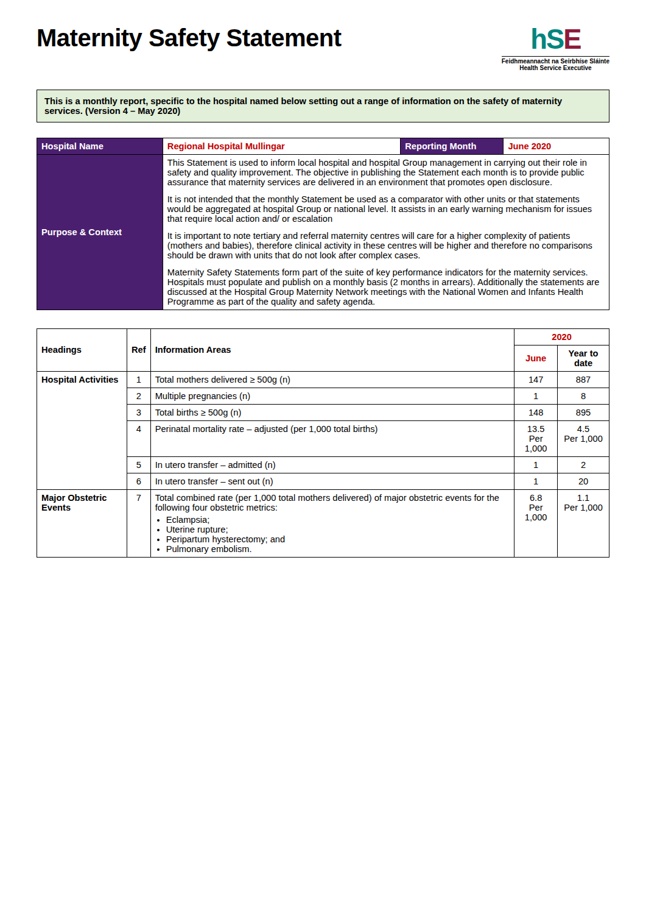Maternity Safety Statement
hSE
Feidhmeannacht na Seirbhíse Sláinte
Health Service Executive
This is a monthly report, specific to the hospital named below setting out a range of information on the safety of maternity services. (Version 4 – May 2020)
| Hospital Name | Regional Hospital Mullingar | Reporting Month | June 2020 |
| Purpose & Context | This Statement is used to inform local hospital and hospital Group management in carrying out their role in safety and quality improvement. The objective in publishing the Statement each month is to provide public assurance that maternity services are delivered in an environment that promotes open disclosure. It is not intended that the monthly Statement be used as a comparator with other units or that statements would be aggregated at hospital Group or national level. It assists in an early warning mechanism for issues that require local action and/ or escalation It is important to note tertiary and referral maternity centres will care for a higher complexity of patients (mothers and babies), therefore clinical activity in these centres will be higher and therefore no comparisons should be drawn with units that do not look after complex cases. Maternity Safety Statements form part of the suite of key performance indicators for the maternity services. Hospitals must populate and publish on a monthly basis (2 months in arrears). Additionally the statements are discussed at the Hospital Group Maternity Network meetings with the National Women and Infants Health Programme as part of the quality and safety agenda. |
| Headings | Ref | Information Areas | 2020 |
| --- | --- | --- | --- |
| June | Year to date |
| Hospital Activities | 1 | Total mothers delivered ≥ 500g (n) | 147 | 887 |
| 2 | Multiple pregnancies (n) | 1 | 8 |
| 3 | Total births ≥ 500g (n) | 148 | 895 |
| 4 | Perinatal mortality rate – adjusted (per 1,000 total births) | 13.5 Per 1,000 | 4.5 Per 1,000 |
| 5 | In utero transfer – admitted (n) | 1 | 2 |
| 6 | In utero transfer – sent out (n) | 1 | 20 |
| Major Obstetric Events | 7 | Total combined rate (per 1,000 total mothers delivered) of major obstetric events for the following four obstetric metrics: Eclampsia; Uterine rupture; Peripartum hysterectomy; and Pulmonary embolism. | 6.8 Per 1,000 | 1.1 Per 1,000 |